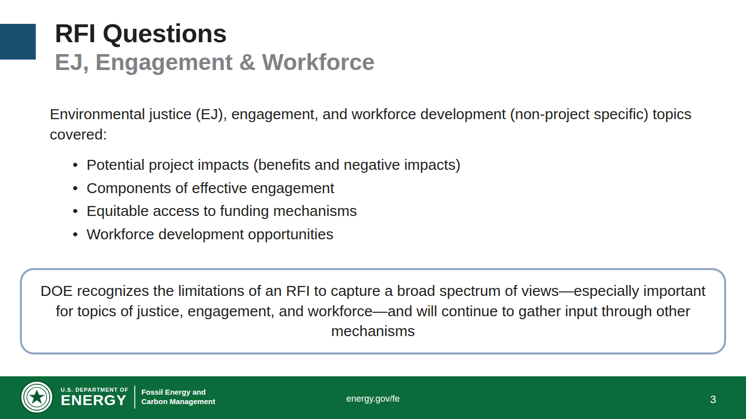RFI Questions
EJ, Engagement & Workforce
Environmental justice (EJ), engagement, and workforce development (non-project specific) topics covered:
Potential project impacts (benefits and negative impacts)
Components of effective engagement
Equitable access to funding mechanisms
Workforce development opportunities
DOE recognizes the limitations of an RFI to capture a broad spectrum of views—especially important for topics of justice, engagement, and workforce—and will continue to gather input through other mechanisms
U.S. Department of ENERGY
Fossil Energy and
Carbon Management
energy.gov/fe
3